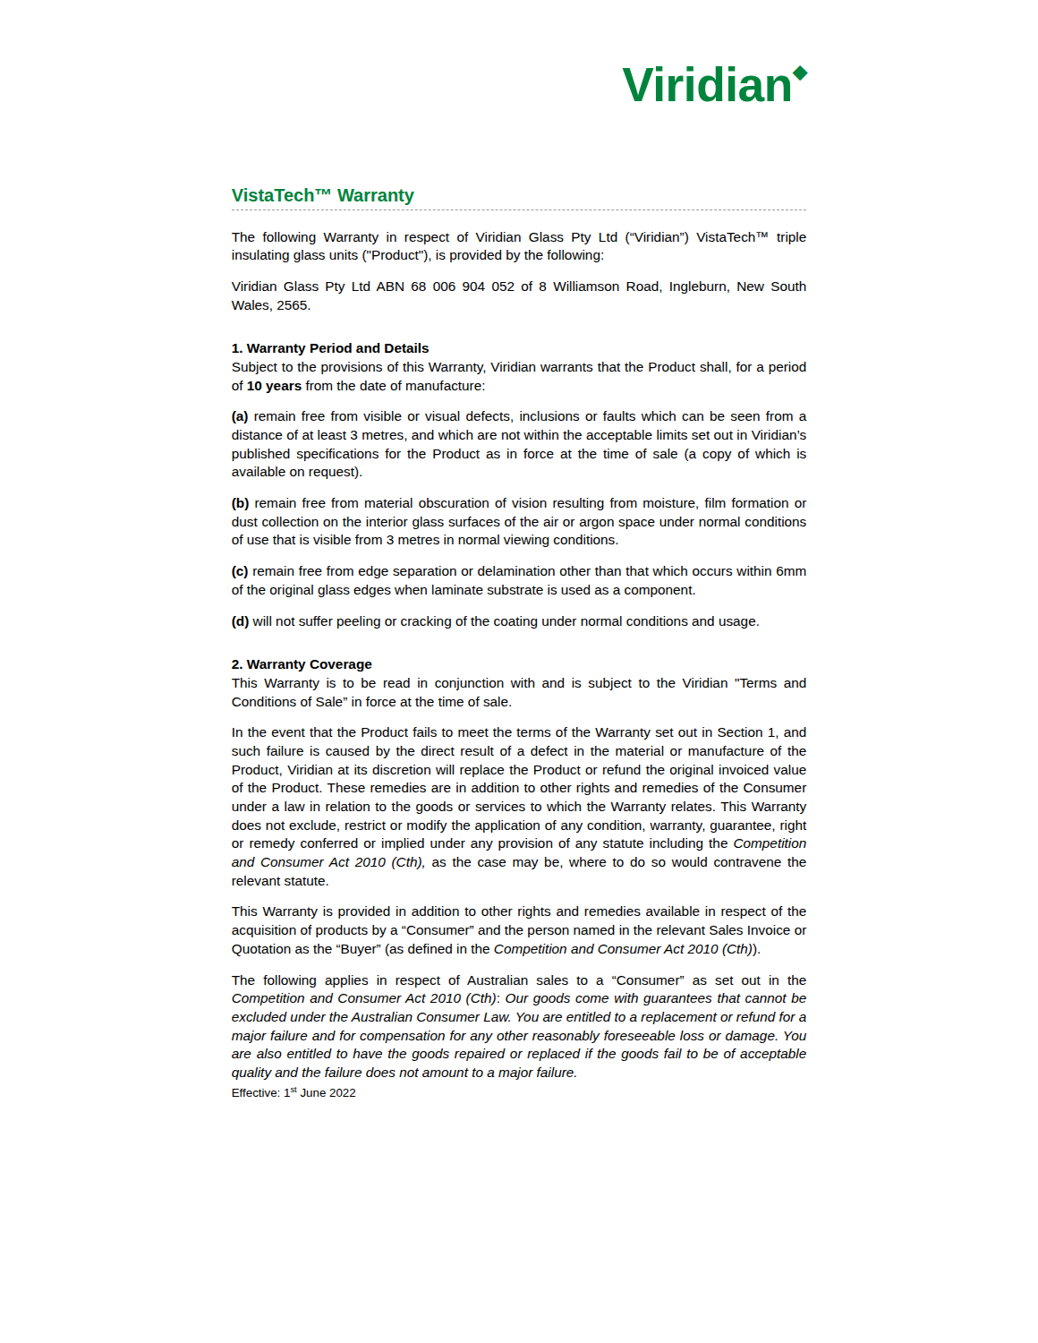Viridian◆
VistaTech™ Warranty
The following Warranty in respect of Viridian Glass Pty Ltd (“Viridian”) VistaTech™ triple insulating glass units ("Product"), is provided by the following:
Viridian Glass Pty Ltd ABN 68 006 904 052 of 8 Williamson Road, Ingleburn, New South Wales, 2565.
1. Warranty Period and Details
Subject to the provisions of this Warranty, Viridian warrants that the Product shall, for a period of 10 years from the date of manufacture:
(a) remain free from visible or visual defects, inclusions or faults which can be seen from a distance of at least 3 metres, and which are not within the acceptable limits set out in Viridian’s published specifications for the Product as in force at the time of sale (a copy of which is available on request).
(b) remain free from material obscuration of vision resulting from moisture, film formation or dust collection on the interior glass surfaces of the air or argon space under normal conditions of use that is visible from 3 metres in normal viewing conditions.
(c) remain free from edge separation or delamination other than that which occurs within 6mm of the original glass edges when laminate substrate is used as a component.
(d) will not suffer peeling or cracking of the coating under normal conditions and usage.
2. Warranty Coverage
This Warranty is to be read in conjunction with and is subject to the Viridian "Terms and Conditions of Sale” in force at the time of sale.
In the event that the Product fails to meet the terms of the Warranty set out in Section 1, and such failure is caused by the direct result of a defect in the material or manufacture of the Product, Viridian at its discretion will replace the Product or refund the original invoiced value of the Product. These remedies are in addition to other rights and remedies of the Consumer under a law in relation to the goods or services to which the Warranty relates. This Warranty does not exclude, restrict or modify the application of any condition, warranty, guarantee, right or remedy conferred or implied under any provision of any statute including the Competition and Consumer Act 2010 (Cth), as the case may be, where to do so would contravene the relevant statute.
This Warranty is provided in addition to other rights and remedies available in respect of the acquisition of products by a “Consumer” and the person named in the relevant Sales Invoice or Quotation as the “Buyer” (as defined in the Competition and Consumer Act 2010 (Cth)).
The following applies in respect of Australian sales to a “Consumer” as set out in the Competition and Consumer Act 2010 (Cth): Our goods come with guarantees that cannot be excluded under the Australian Consumer Law. You are entitled to a replacement or refund for a major failure and for compensation for any other reasonably foreseeable loss or damage. You are also entitled to have the goods repaired or replaced if the goods fail to be of acceptable quality and the failure does not amount to a major failure.
Effective: 1st June 2022